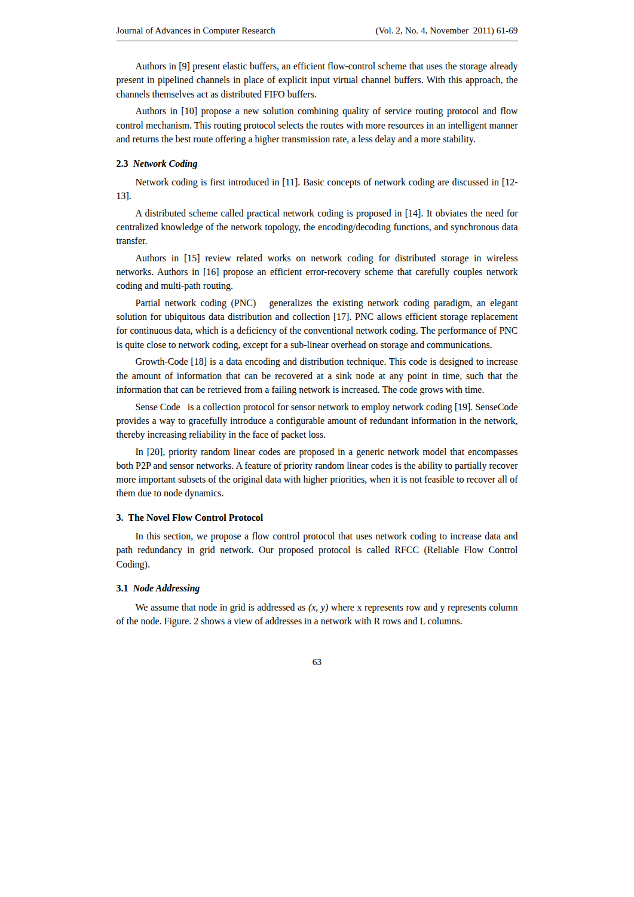Journal of Advances in Computer Research (Vol. 2, No. 4, November 2011) 61-69
Authors in [9] present elastic buffers, an efficient flow-control scheme that uses the storage already present in pipelined channels in place of explicit input virtual channel buffers. With this approach, the channels themselves act as distributed FIFO buffers.
Authors in [10] propose a new solution combining quality of service routing protocol and flow control mechanism. This routing protocol selects the routes with more resources in an intelligent manner and returns the best route offering a higher transmission rate, a less delay and a more stability.
2.3 Network Coding
Network coding is first introduced in [11]. Basic concepts of network coding are discussed in [12-13].
A distributed scheme called practical network coding is proposed in [14]. It obviates the need for centralized knowledge of the network topology, the encoding/decoding functions, and synchronous data transfer.
Authors in [15] review related works on network coding for distributed storage in wireless networks. Authors in [16] propose an efficient error-recovery scheme that carefully couples network coding and multi-path routing.
Partial network coding (PNC) generalizes the existing network coding paradigm, an elegant solution for ubiquitous data distribution and collection [17]. PNC allows efficient storage replacement for continuous data, which is a deficiency of the conventional network coding. The performance of PNC is quite close to network coding, except for a sub-linear overhead on storage and communications.
Growth-Code [18] is a data encoding and distribution technique. This code is designed to increase the amount of information that can be recovered at a sink node at any point in time, such that the information that can be retrieved from a failing network is increased. The code grows with time.
Sense Code is a collection protocol for sensor network to employ network coding [19]. SenseCode provides a way to gracefully introduce a configurable amount of redundant information in the network, thereby increasing reliability in the face of packet loss.
In [20], priority random linear codes are proposed in a generic network model that encompasses both P2P and sensor networks. A feature of priority random linear codes is the ability to partially recover more important subsets of the original data with higher priorities, when it is not feasible to recover all of them due to node dynamics.
3. The Novel Flow Control Protocol
In this section, we propose a flow control protocol that uses network coding to increase data and path redundancy in grid network. Our proposed protocol is called RFCC (Reliable Flow Control Coding).
3.1 Node Addressing
We assume that node in grid is addressed as (x, y) where x represents row and y represents column of the node. Figure. 2 shows a view of addresses in a network with R rows and L columns.
63